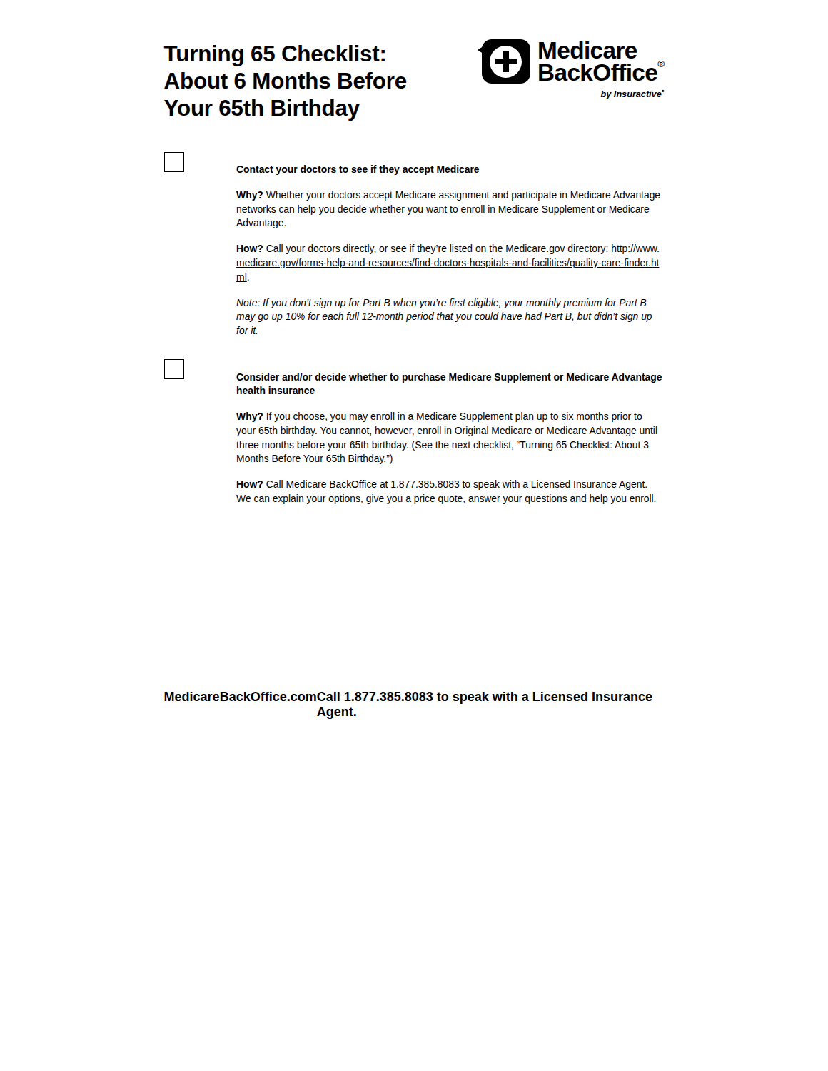Turning 65 Checklist:
About 6 Months Before Your 65th Birthday
Medicare BackOffice® by Insuractive•
Contact your doctors to see if they accept Medicare
Why? Whether your doctors accept Medicare assignment and participate in Medicare Advantage networks can help you decide whether you want to enroll in Medicare Supplement or Medicare Advantage.
How? Call your doctors directly, or see if they’re listed on the Medicare.gov directory: http://www.medicare.gov/forms-help-and-resources/find-doctors-hospitals-and-facilities/quality-care-finder.html.
Note: If you don’t sign up for Part B when you’re first eligible, your monthly premium for Part B may go up 10% for each full 12-month period that you could have had Part B, but didn’t sign up for it.
Consider and/or decide whether to purchase Medicare Supplement or Medicare Advantage health insurance
Why? If you choose, you may enroll in a Medicare Supplement plan up to six months prior to your 65th birthday. You cannot, however, enroll in Original Medicare or Medicare Advantage until three months before your 65th birthday. (See the next checklist, “Turning 65 Checklist: About 3 Months Before Your 65th Birthday.”)
How? Call Medicare BackOffice at 1.877.385.8083 to speak with a Licensed Insurance Agent. We can explain your options, give you a price quote, answer your questions and help you enroll.
MedicareBackOffice.com
Call 1.877.385.8083 to speak with a Licensed Insurance Agent.